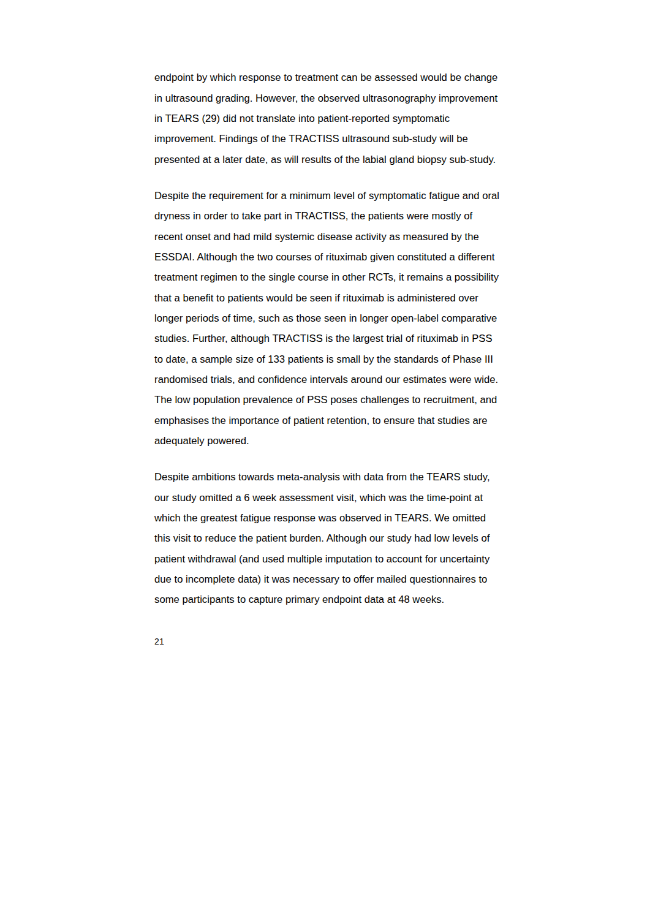endpoint by which response to treatment can be assessed would be change in ultrasound grading. However, the observed ultrasonography improvement in TEARS (29) did not translate into patient-reported symptomatic improvement. Findings of the TRACTISS ultrasound sub-study will be presented at a later date, as will results of the labial gland biopsy sub-study.
Despite the requirement for a minimum level of symptomatic fatigue and oral dryness in order to take part in TRACTISS, the patients were mostly of recent onset and had mild systemic disease activity as measured by the ESSDAI. Although the two courses of rituximab given constituted a different treatment regimen to the single course in other RCTs, it remains a possibility that a benefit to patients would be seen if rituximab is administered over longer periods of time, such as those seen in longer open-label comparative studies. Further, although TRACTISS is the largest trial of rituximab in PSS to date, a sample size of 133 patients is small by the standards of Phase III randomised trials, and confidence intervals around our estimates were wide. The low population prevalence of PSS poses challenges to recruitment, and emphasises the importance of patient retention, to ensure that studies are adequately powered.
Despite ambitions towards meta-analysis with data from the TEARS study, our study omitted a 6 week assessment visit, which was the time-point at which the greatest fatigue response was observed in TEARS. We omitted this visit to reduce the patient burden. Although our study had low levels of patient withdrawal (and used multiple imputation to account for uncertainty due to incomplete data) it was necessary to offer mailed questionnaires to some participants to capture primary endpoint data at 48 weeks.
21